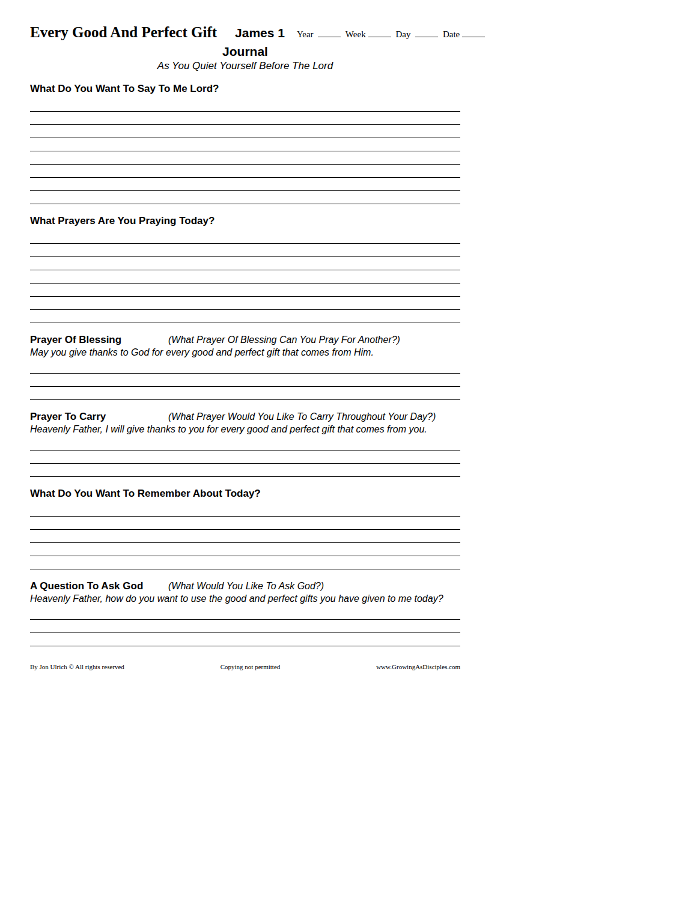Every Good And Perfect Gift James 1 Year Week Day Date
Journal
As You Quiet Yourself Before The Lord
What Do You Want To Say To Me Lord?
What Prayers Are You Praying Today?
Prayer Of Blessing
(What Prayer Of Blessing Can You Pray For Another?)
May you give thanks to God for every good and perfect gift that comes from Him.
Prayer To Carry
(What Prayer Would You Like To Carry Throughout Your Day?)
Heavenly Father, I will give thanks to you for every good and perfect gift that comes from you.
What Do You Want To Remember About Today?
A Question To Ask God
(What Would You Like To Ask God?)
Heavenly Father, how do you want to use the good and perfect gifts you have given to me today?
By Jon Ulrich © All rights reserved Copying not permitted www.GrowingAsDisciples.com